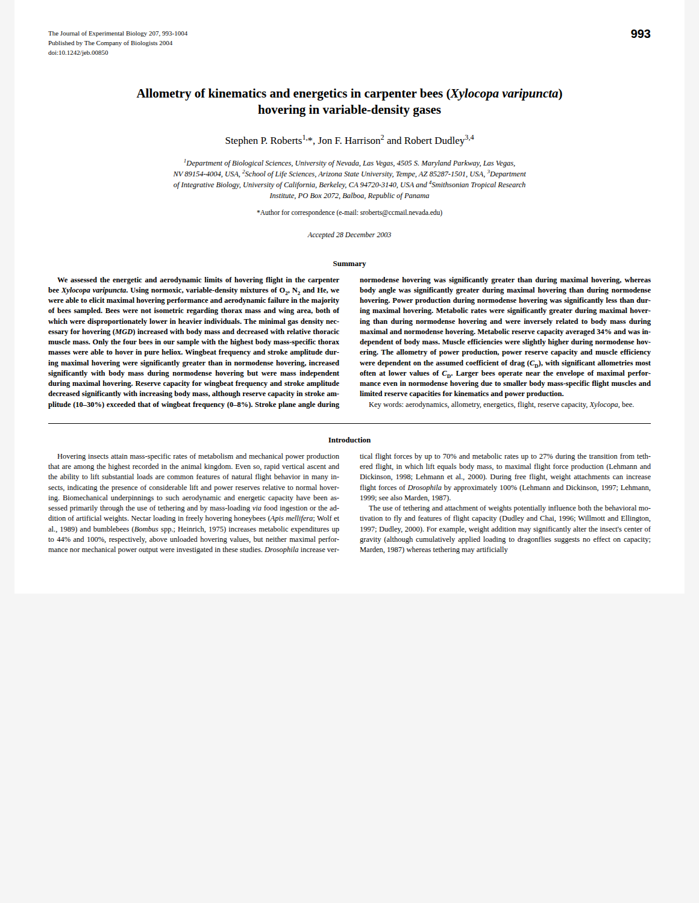993
The Journal of Experimental Biology 207, 993-1004
Published by The Company of Biologists 2004
doi:10.1242/jeb.00850
Allometry of kinematics and energetics in carpenter bees (Xylocopa varipuncta)
hovering in variable-density gases
Stephen P. Roberts1,*, Jon F. Harrison2 and Robert Dudley3,4
1Department of Biological Sciences, University of Nevada, Las Vegas, 4505 S. Maryland Parkway, Las Vegas,
NV 89154-4004, USA, 2School of Life Sciences, Arizona State University, Tempe, AZ 85287-1501, USA, 3Department
of Integrative Biology, University of California, Berkeley, CA 94720-3140, USA and 4Smithsonian Tropical Research
Institute, PO Box 2072, Balboa, Republic of Panama
*Author for correspondence (e-mail: sroberts@ccmail.nevada.edu)
Accepted 28 December 2003
Summary
We assessed the energetic and aerodynamic limits of hovering flight in the carpenter bee Xylocopa varipuncta. Using normoxic, variable-density mixtures of O2, N2 and He, we were able to elicit maximal hovering performance and aerodynamic failure in the majority of bees sampled. Bees were not isometric regarding thorax mass and wing area, both of which were disproportionately lower in heavier individuals. The minimal gas density necessary for hovering (MGD) increased with body mass and decreased with relative thoracic muscle mass. Only the four bees in our sample with the highest body mass-specific thorax masses were able to hover in pure heliox. Wingbeat frequency and stroke amplitude during maximal hovering were significantly greater than in normodense hovering, increased significantly with body mass during normodense hovering but were mass independent during maximal hovering. Reserve capacity for wingbeat frequency and stroke amplitude decreased significantly with increasing body mass, although reserve capacity in stroke amplitude (10–30%) exceeded that of wingbeat frequency (0–8%). Stroke plane angle during normodense hovering was significantly greater than during maximal hovering, whereas body angle was significantly greater during maximal hovering than during normodense hovering. Power production during normodense hovering was significantly less than during maximal hovering. Metabolic rates were significantly greater during maximal hovering than during normodense hovering and were inversely related to body mass during maximal and normodense hovering. Metabolic reserve capacity averaged 34% and was independent of body mass. Muscle efficiencies were slightly higher during normodense hovering. The allometry of power production, power reserve capacity and muscle efficiency were dependent on the assumed coefficient of drag (CD), with significant allometries most often at lower values of CD. Larger bees operate near the envelope of maximal performance even in normodense hovering due to smaller body mass-specific flight muscles and limited reserve capacities for kinematics and power production.
Key words: aerodynamics, allometry, energetics, flight, reserve capacity, Xylocopa, bee.
Introduction
Hovering insects attain mass-specific rates of metabolism and mechanical power production that are among the highest recorded in the animal kingdom. Even so, rapid vertical ascent and the ability to lift substantial loads are common features of natural flight behavior in many insects, indicating the presence of considerable lift and power reserves relative to normal hovering. Biomechanical underpinnings to such aerodynamic and energetic capacity have been assessed primarily through the use of tethering and by mass-loading via food ingestion or the addition of artificial weights. Nectar loading in freely hovering honeybees (Apis mellifera; Wolf et al., 1989) and bumblebees (Bombus spp.; Heinrich, 1975) increases metabolic expenditures up to 44% and 100%, respectively, above unloaded hovering values, but neither maximal performance nor mechanical power output were investigated in these studies. Drosophila increase vertical flight forces by up to 70% and metabolic rates up to 27% during the transition from tethered flight, in which lift equals body mass, to maximal flight force production (Lehmann and Dickinson, 1998; Lehmann et al., 2000). During free flight, weight attachments can increase flight forces of Drosophila by approximately 100% (Lehmann and Dickinson, 1997; Lehmann, 1999; see also Marden, 1987).
The use of tethering and attachment of weights potentially influence both the behavioral motivation to fly and features of flight capacity (Dudley and Chai, 1996; Willmott and Ellington, 1997; Dudley, 2000). For example, weight addition may significantly alter the insect's center of gravity (although cumulatively applied loading to dragonflies suggests no effect on capacity; Marden, 1987) whereas tethering may artificially